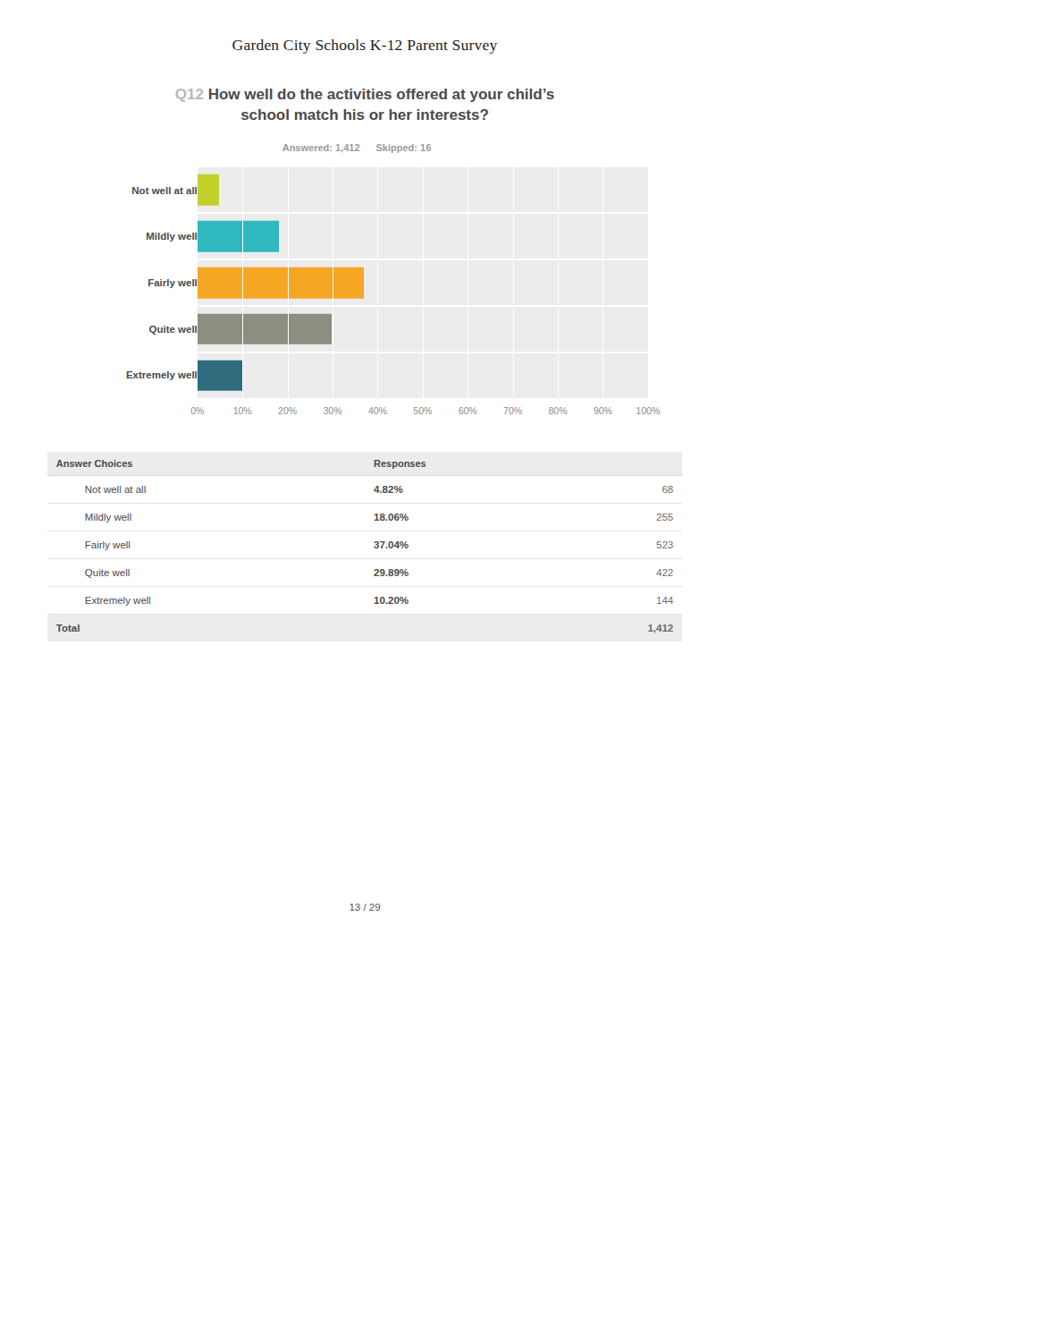Garden City Schools K-12 Parent Survey
Q12 How well do the activities offered at your child’s school match his or her interests?
Answered: 1,412 Skipped: 16
| Not well at all | |
| Mildly well | |
| Fairly well | |
| Quite well | |
| Extremely well | |
0% 10% 20% 30% 40% 50% 60% 70% 80% 90% 100%
| Answer Choices | Responses |
| --- | --- |
| Not well at all | 4.82% | 68 |
| Mildly well | 18.06% | 255 |
| Fairly well | 37.04% | 523 |
| Quite well | 29.89% | 422 |
| Extremely well | 10.20% | 144 |
| Total | | 1,412 |
13 / 29